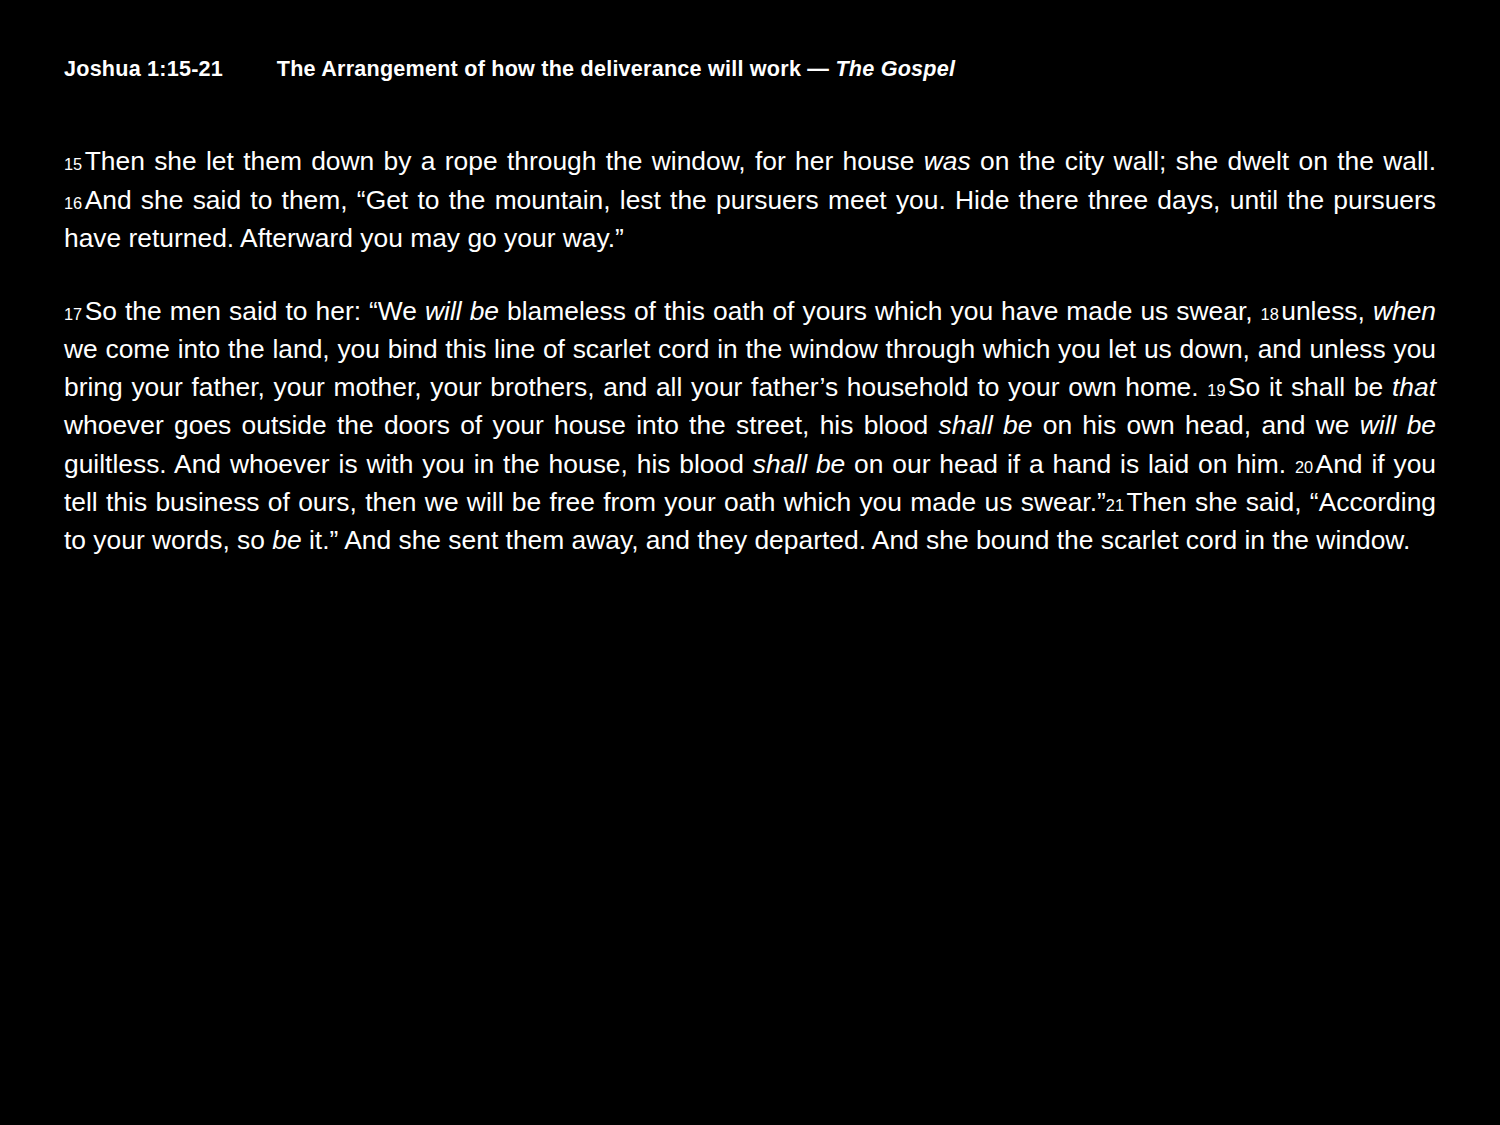Joshua 1:15-21 The Arrangement of how the deliverance will work — The Gospel
15 Then she let them down by a rope through the window, for her house was on the city wall; she dwelt on the wall. 16 And she said to them, “Get to the mountain, lest the pursuers meet you. Hide there three days, until the pursuers have returned. Afterward you may go your way.”
17 So the men said to her: “We will be blameless of this oath of yours which you have made us swear, 18unless, when we come into the land, you bind this line of scarlet cord in the window through which you let us down, and unless you bring your father, your mother, your brothers, and all your father’s household to your own home. 19 So it shall be that whoever goes outside the doors of your house into the street, his blood shall be on his own head, and we will be guiltless. And whoever is with you in the house, his blood shall be on our head if a hand is laid on him. 20 And if you tell this business of ours, then we will be free from your oath which you made us swear.”21 Then she said, “According to your words, so be it.” And she sent them away, and they departed. And she bound the scarlet cord in the window.